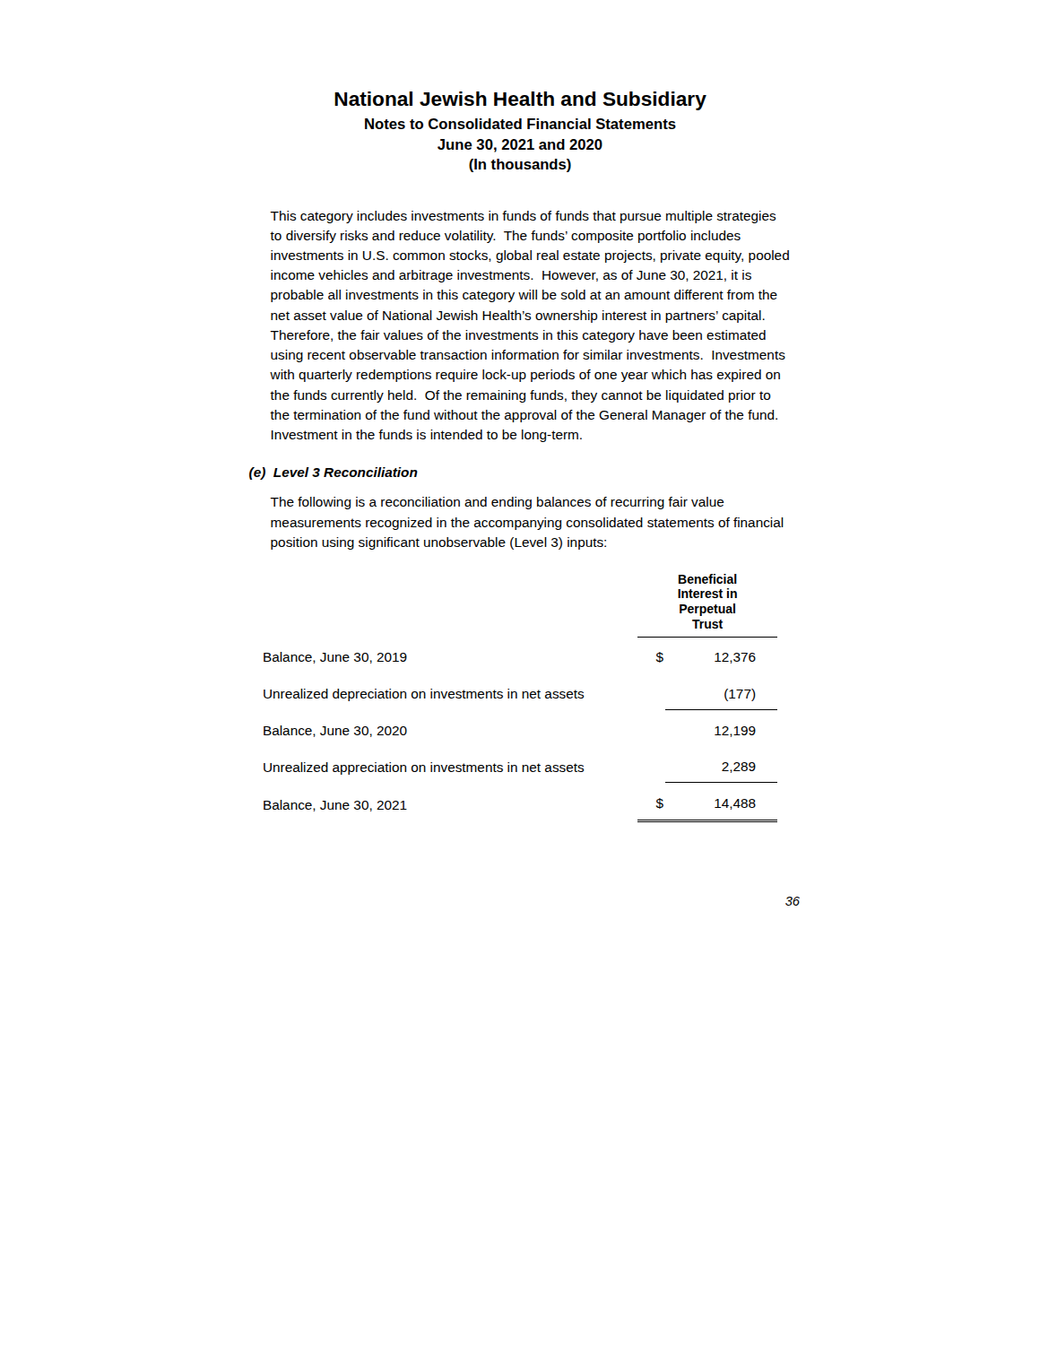National Jewish Health and Subsidiary
Notes to Consolidated Financial Statements
June 30, 2021 and 2020
(In thousands)
This category includes investments in funds of funds that pursue multiple strategies to diversify risks and reduce volatility. The funds’ composite portfolio includes investments in U.S. common stocks, global real estate projects, private equity, pooled income vehicles and arbitrage investments. However, as of June 30, 2021, it is probable all investments in this category will be sold at an amount different from the net asset value of National Jewish Health’s ownership interest in partners’ capital. Therefore, the fair values of the investments in this category have been estimated using recent observable transaction information for similar investments. Investments with quarterly redemptions require lock-up periods of one year which has expired on the funds currently held. Of the remaining funds, they cannot be liquidated prior to the termination of the fund without the approval of the General Manager of the fund. Investment in the funds is intended to be long-term.
(e) Level 3 Reconciliation
The following is a reconciliation and ending balances of recurring fair value measurements recognized in the accompanying consolidated statements of financial position using significant unobservable (Level 3) inputs:
| | | Beneficial Interest in Perpetual Trust |
| --- | --- | --- |
| Balance, June 30, 2019 | | $ | 12,376 |
| Unrealized depreciation on investments in net assets | | | (177) |
| Balance, June 30, 2020 | | | 12,199 |
| Unrealized appreciation on investments in net assets | | | 2,289 |
| Balance, June 30, 2021 | | $ | 14,488 |
36